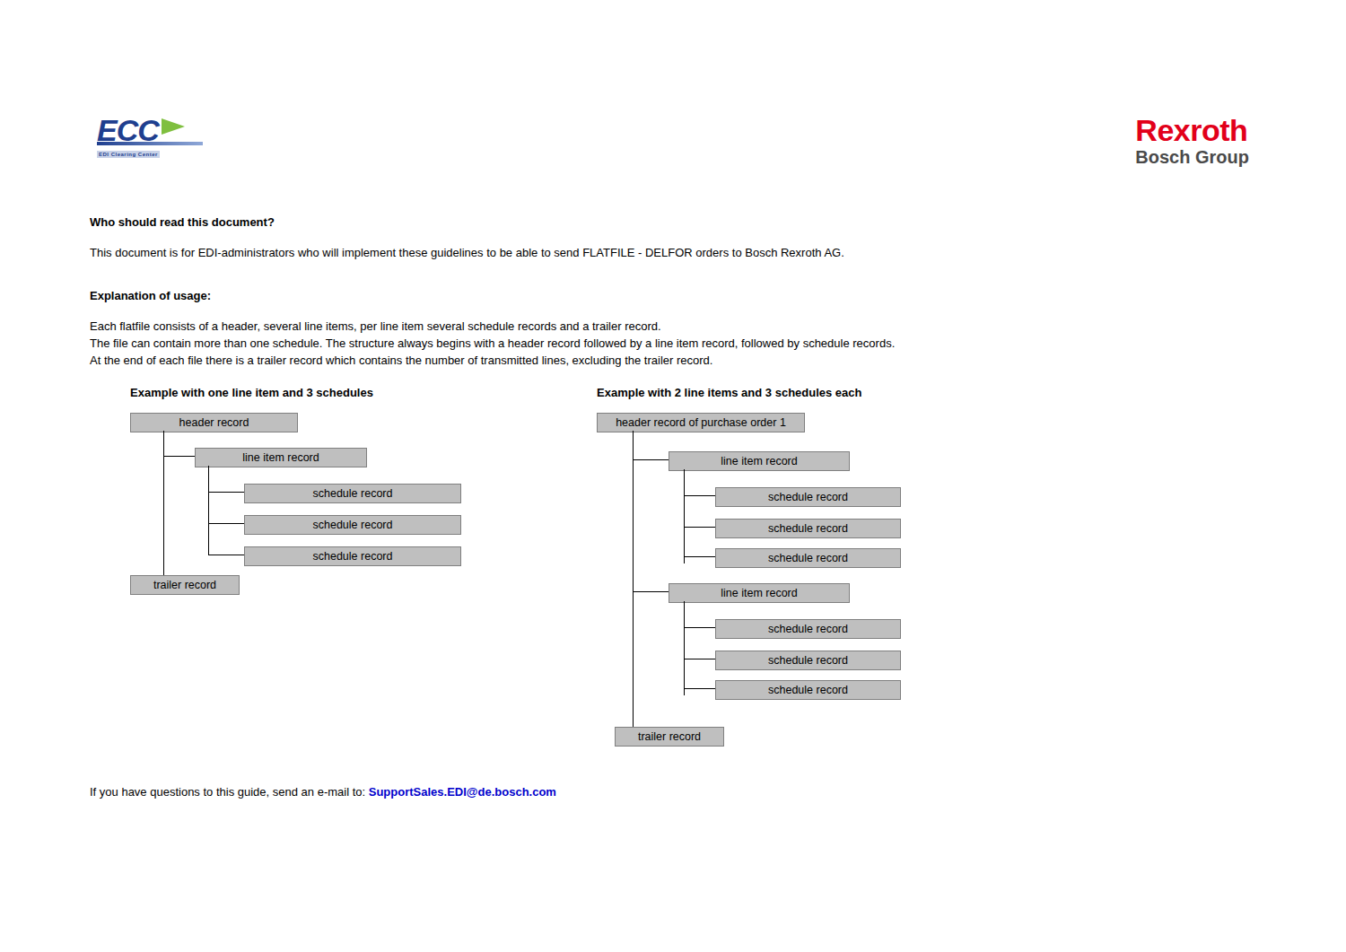ECC
EDI Clearing Center
Rexroth
Bosch Group
Who should read this document?
This document is for EDI-administrators who will implement these guidelines to be able to send FLATFILE - DELFOR orders to Bosch Rexroth AG.
Explanation of usage:
Each flatfile consists of a header, several line items, per line item several schedule records and a trailer record.
The file can contain more than one schedule. The structure always begins with a header record followed by a line item record, followed by schedule records.
At the end of each file there is a trailer record which contains the number of transmitted lines, excluding the trailer record.
Example with one line item and 3 schedules
Example with 2 line items and 3 schedules each
header record
line item record
schedule record
schedule record
schedule record
trailer record
header record of purchase order 1
line item record
schedule record
schedule record
schedule record
line item record
schedule record
schedule record
schedule record
trailer record
If you have questions to this guide, send an e-mail to: SupportSales.EDI@de.bosch.com